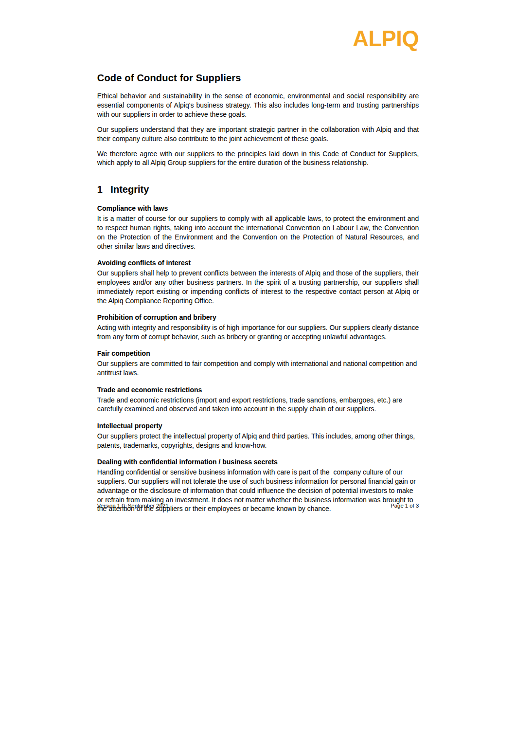ALPIQ
Code of Conduct for Suppliers
Ethical behavior and sustainability in the sense of economic, environmental and social responsibility are essential components of Alpiq's business strategy. This also includes long-term and trusting partnerships with our suppliers in order to achieve these goals.
Our suppliers understand that they are important strategic partner in the collaboration with Alpiq and that their company culture also contribute to the joint achievement of these goals.
We therefore agree with our suppliers to the principles laid down in this Code of Conduct for Suppliers, which apply to all Alpiq Group suppliers for the entire duration of the business relationship.
1 Integrity
Compliance with laws
It is a matter of course for our suppliers to comply with all applicable laws, to protect the environment and to respect human rights, taking into account the international Convention on Labour Law, the Convention on the Protection of the Environment and the Convention on the Protection of Natural Resources, and other similar laws and directives.
Avoiding conflicts of interest
Our suppliers shall help to prevent conflicts between the interests of Alpiq and those of the suppliers, their employees and/or any other business partners. In the spirit of a trusting partnership, our suppliers shall immediately report existing or impending conflicts of interest to the respective contact person at Alpiq or the Alpiq Compliance Reporting Office.
Prohibition of corruption and bribery
Acting with integrity and responsibility is of high importance for our suppliers. Our suppliers clearly distance from any form of corrupt behavior, such as bribery or granting or accepting unlawful advantages.
Fair competition
Our suppliers are committed to fair competition and comply with international and national competition and antitrust laws.
Trade and economic restrictions
Trade and economic restrictions (import and export restrictions, trade sanctions, embargoes, etc.) are carefully examined and observed and taken into account in the supply chain of our suppliers.
Intellectual property
Our suppliers protect the intellectual property of Alpiq and third parties. This includes, among other things, patents, trademarks, copyrights, designs and know-how.
Dealing with confidential information / business secrets
Handling confidential or sensitive business information with care is part of the company culture of our suppliers. Our suppliers will not tolerate the use of such business information for personal financial gain or advantage or the disclosure of information that could influence the decision of potential investors to make or refrain from making an investment. It does not matter whether the business information was brought to the attention of the suppliers or their employees or became known by chance.
Version 1.0, September 2021 Page 1 of 3